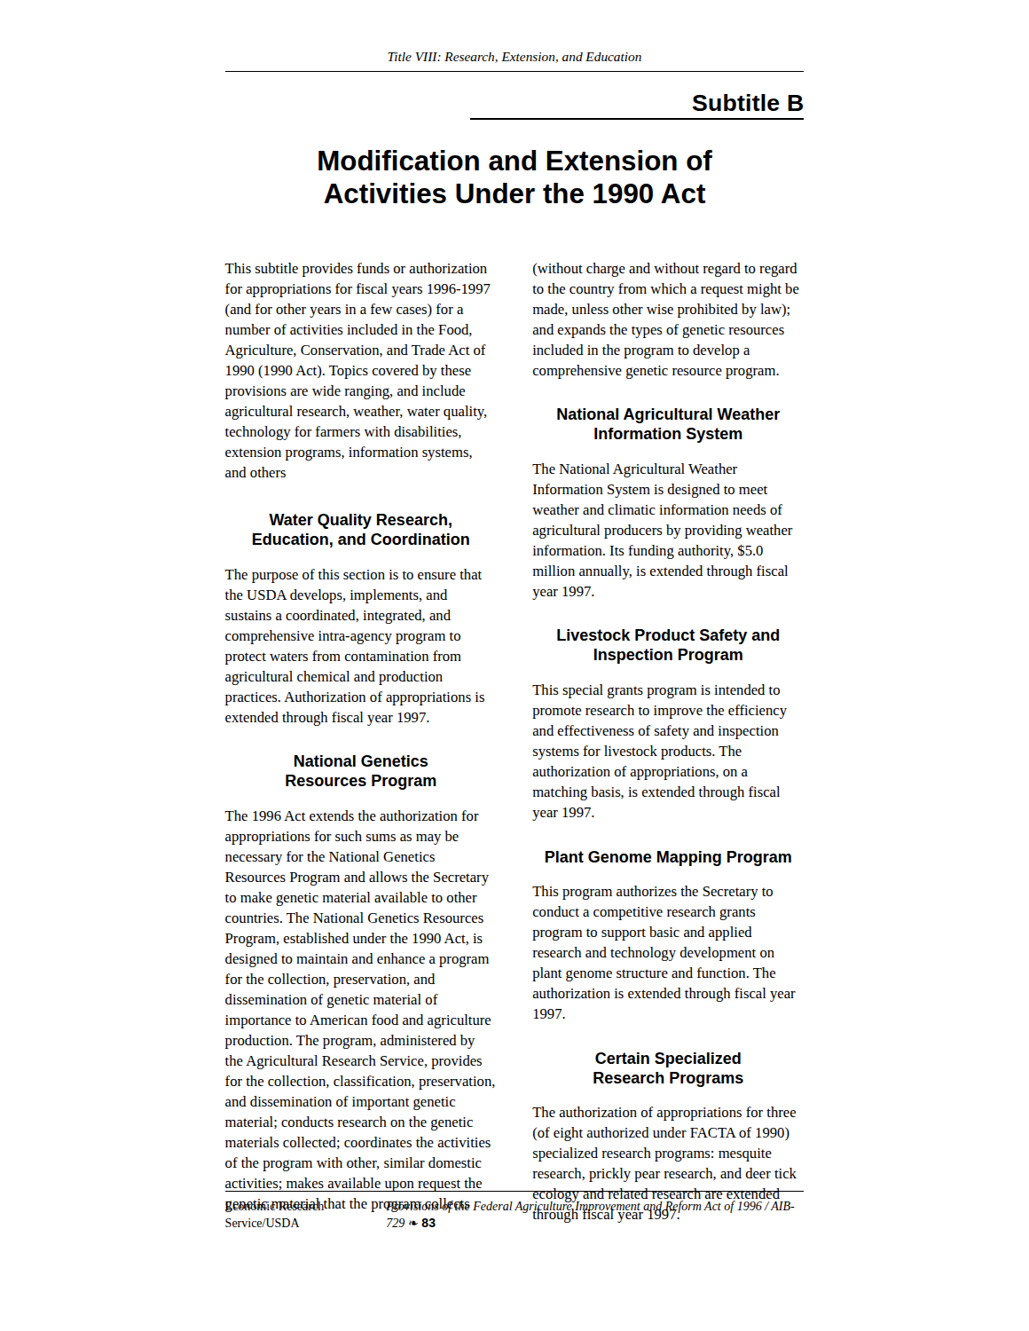Title VIII: Research, Extension, and Education
Subtitle B
Modification and Extension of
Activities Under the 1990 Act
This subtitle provides funds or authorization for appropriations for fiscal years 1996-1997 (and for other years in a few cases) for a number of activities included in the Food, Agriculture, Conservation, and Trade Act of 1990 (1990 Act). Topics covered by these provisions are wide ranging, and include agricultural research, weather, water quality, technology for farmers with disabilities, extension programs, information systems, and others
Water Quality Research,
Education, and Coordination
The purpose of this section is to ensure that the USDA develops, implements, and sustains a coordinated, integrated, and comprehensive intra-agency program to protect waters from contamination from agricultural chemical and production practices. Authorization of appropriations is extended through fiscal year 1997.
National Genetics
Resources Program
The 1996 Act extends the authorization for appropriations for such sums as may be necessary for the National Genetics Resources Program and allows the Secretary to make genetic material available to other countries. The National Genetics Resources Program, established under the 1990 Act, is designed to maintain and enhance a program for the collection, preservation, and dissemination of genetic material of importance to American food and agriculture production. The program, administered by the Agricultural Research Service, provides for the collection, classification, preservation, and dissemination of important genetic material; conducts research on the genetic materials collected; coordinates the activities of the program with other, similar domestic activities; makes available upon request the genetic material that the program collects (without charge and without regard to regard to the country from which a request might be made, unless other wise prohibited by law); and expands the types of genetic resources included in the program to develop a comprehensive genetic resource program.
National Agricultural Weather
Information System
The National Agricultural Weather Information System is designed to meet weather and climatic information needs of agricultural producers by providing weather information. Its funding authority, $5.0 million annually, is extended through fiscal year 1997.
Livestock Product Safety and
Inspection Program
This special grants program is intended to promote research to improve the efficiency and effectiveness of safety and inspection systems for livestock products. The authorization of appropriations, on a matching basis, is extended through fiscal year 1997.
Plant Genome Mapping Program
This program authorizes the Secretary to conduct a competitive research grants program to support basic and applied research and technology development on plant genome structure and function. The authorization is extended through fiscal year 1997.
Certain Specialized
Research Programs
The authorization of appropriations for three (of eight authorized under FACTA of 1990) specialized research programs: mesquite research, prickly pear research, and deer tick ecology and related research are extended through fiscal year 1997.
Economic Research Service/USDA Provisions of the Federal Agriculture Improvement and Reform Act of 1996 / AIB-729 ❧ 83